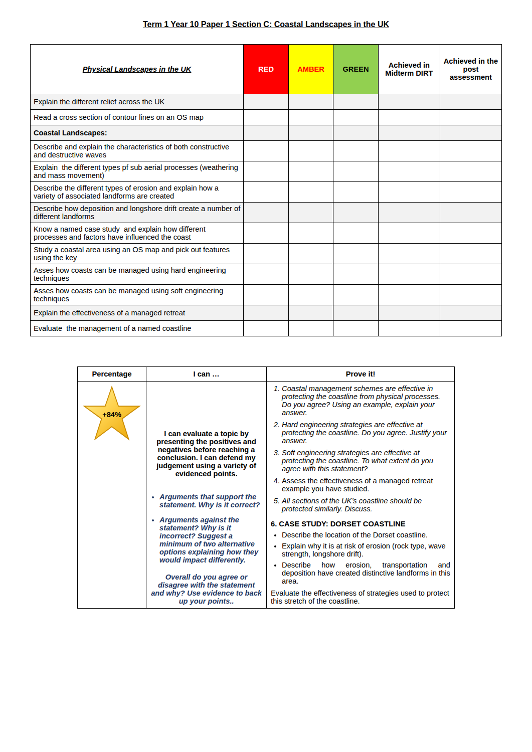Term 1 Year 10 Paper 1 Section C: Coastal Landscapes in the UK
| Physical Landscapes in the UK | RED | AMBER | GREEN | Achieved in Midterm DIRT | Achieved in the post assessment |
| --- | --- | --- | --- | --- | --- |
| Explain the different relief across the UK | | | | | |
| Read a cross section of contour lines on an OS map | | | | | |
| Coastal Landscapes: | | | | | |
| Describe and explain the characteristics of both constructive and destructive waves | | | | | |
| Explain the different types pf sub aerial processes (weathering and mass movement) | | | | | |
| Describe the different types of erosion and explain how a variety of associated landforms are created | | | | | |
| Describe how deposition and longshore drift create a number of different landforms | | | | | |
| Know a named case study and explain how different processes and factors have influenced the coast | | | | | |
| Study a coastal area using an OS map and pick out features using the key | | | | | |
| Asses how coasts can be managed using hard engineering techniques | | | | | |
| Asses how coasts can be managed using soft engineering techniques | | | | | |
| Explain the effectiveness of a managed retreat | | | | | |
| Evaluate the management of a named coastline | | | | | |
| Percentage | I can … | Prove it! |
| --- | --- | --- |
| +84% | I can evaluate a topic by presenting the positives and negatives before reaching a conclusion. I can defend my judgement using a variety of evidenced points. Arguments that support the statement. Why is it correct? Arguments against the statement? Why is it incorrect? Suggest a minimum of two alternative options explaining how they would impact differently. Overall do you agree or disagree with the statement and why? Use evidence to back up your points.. | Coastal management schemes are effective in protecting the coastline from physical processes. Do you agree? Using an example, explain your answer. Hard engineering strategies are effective at protecting the coastline. Do you agree. Justify your answer. Soft engineering strategies are effective at protecting the coastline. To what extent do you agree with this statement? Assess the effectiveness of a managed retreat example you have studied. All sections of the UK’s coastline should be protected similarly. Discuss. 6. CASE STUDY: DORSET COASTLINE Describe the location of the Dorset coastline. Explain why it is at risk of erosion (rock type, wave strength, longshore drift). Describe how erosion, transportation and deposition have created distinctive landforms in this area. Evaluate the effectiveness of strategies used to protect this stretch of the coastline. |